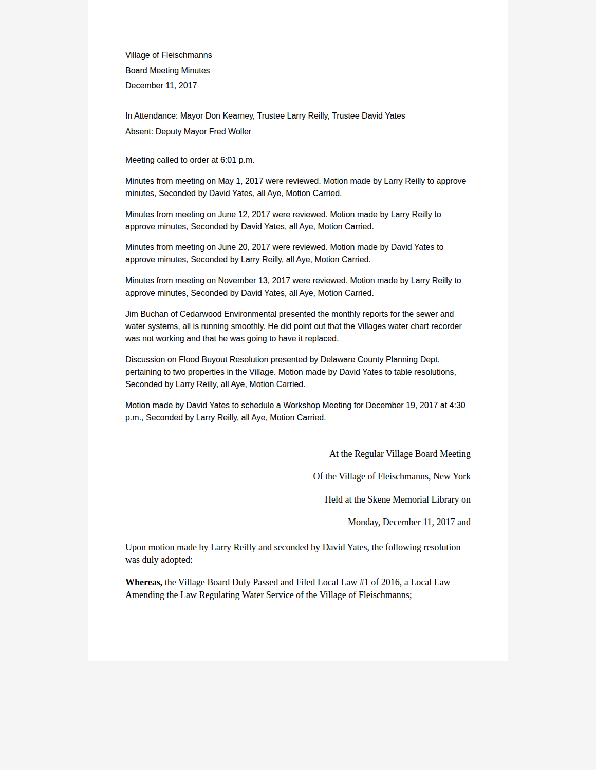Village of Fleischmanns
Board Meeting Minutes
December 11, 2017
In Attendance: Mayor Don Kearney, Trustee Larry Reilly, Trustee David Yates
Absent: Deputy Mayor Fred Woller
Meeting called to order at 6:01 p.m.
Minutes from meeting on May 1, 2017 were reviewed. Motion made by Larry Reilly to approve minutes, Seconded by David Yates, all Aye, Motion Carried.
Minutes from meeting on June 12, 2017 were reviewed. Motion made by Larry Reilly to approve minutes, Seconded by David Yates, all Aye, Motion Carried.
Minutes from meeting on June 20, 2017 were reviewed. Motion made by David Yates to approve minutes, Seconded by Larry Reilly, all Aye, Motion Carried.
Minutes from meeting on November 13, 2017 were reviewed. Motion made by Larry Reilly to approve minutes, Seconded by David Yates, all Aye, Motion Carried.
Jim Buchan of Cedarwood Environmental presented the monthly reports for the sewer and water systems, all is running smoothly. He did point out that the Villages water chart recorder was not working and that he was going to have it replaced.
Discussion on Flood Buyout Resolution presented by Delaware County Planning Dept. pertaining to two properties in the Village. Motion made by David Yates to table resolutions, Seconded by Larry Reilly, all Aye, Motion Carried.
Motion made by David Yates to schedule a Workshop Meeting for December 19, 2017 at 4:30 p.m., Seconded by Larry Reilly, all Aye, Motion Carried.
At the Regular Village Board Meeting
Of the Village of Fleischmanns, New York
Held at the Skene Memorial Library on
Monday, December 11, 2017 and
Upon motion made by Larry Reilly and seconded by David Yates, the following resolution was duly adopted:
Whereas, the Village Board Duly Passed and Filed Local Law #1 of 2016, a Local Law Amending the Law Regulating Water Service of the Village of Fleischmanns;